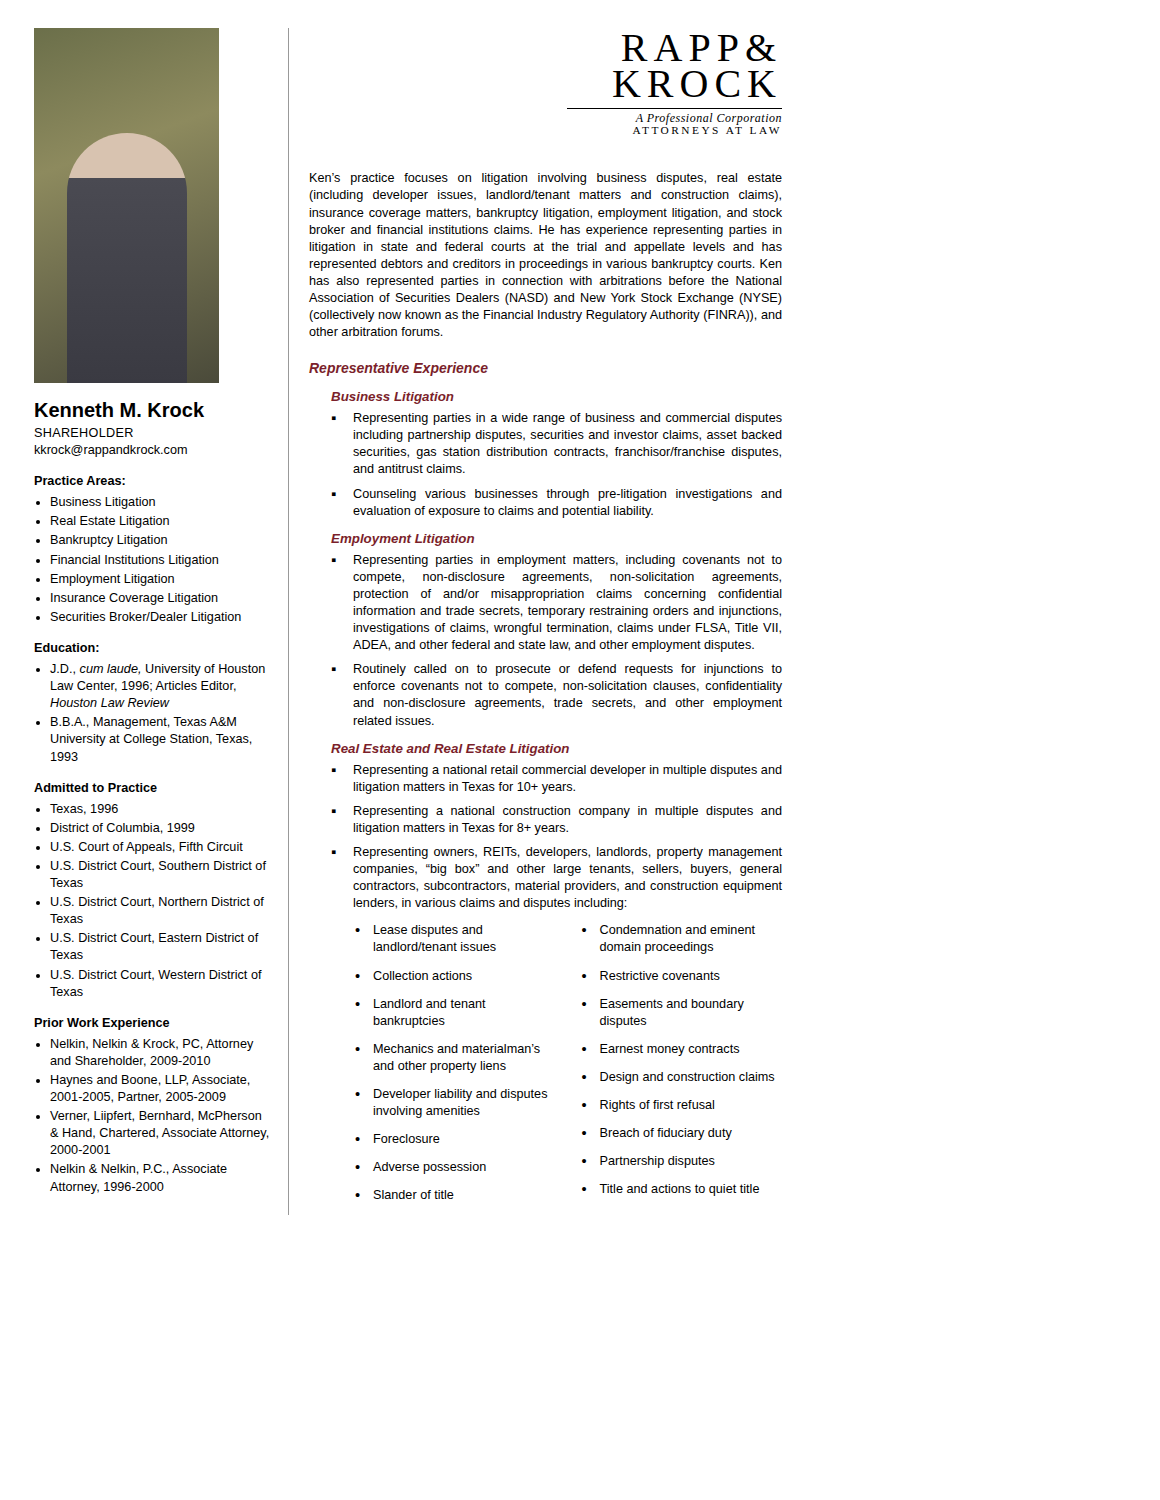Kenneth M. Krock
SHAREHOLDER
kkrock@rappandkrock.com
Practice Areas:
Business Litigation
Real Estate Litigation
Bankruptcy Litigation
Financial Institutions Litigation
Employment Litigation
Insurance Coverage Litigation
Securities Broker/Dealer Litigation
Education:
J.D., cum laude, University of Houston Law Center, 1996; Articles Editor, Houston Law Review
B.B.A., Management, Texas A&M University at College Station, Texas, 1993
Admitted to Practice
Texas, 1996
District of Columbia, 1999
U.S. Court of Appeals, Fifth Circuit
U.S. District Court, Southern District of Texas
U.S. District Court, Northern District of Texas
U.S. District Court, Eastern District of Texas
U.S. District Court, Western District of Texas
Prior Work Experience
Nelkin, Nelkin & Krock, PC, Attorney and Shareholder, 2009-2010
Haynes and Boone, LLP, Associate, 2001-2005, Partner, 2005-2009
Verner, Liipfert, Bernhard, McPherson & Hand, Chartered, Associate Attorney, 2000-2001
Nelkin & Nelkin, P.C., Associate Attorney, 1996-2000
RAPP& KROCK
A Professional Corporation
ATTORNEYS AT LAW
Ken’s practice focuses on litigation involving business disputes, real estate (including developer issues, landlord/tenant matters and construction claims), insurance coverage matters, bankruptcy litigation, employment litigation, and stock broker and financial institutions claims. He has experience representing parties in litigation in state and federal courts at the trial and appellate levels and has represented debtors and creditors in proceedings in various bankruptcy courts. Ken has also represented parties in connection with arbitrations before the National Association of Securities Dealers (NASD) and New York Stock Exchange (NYSE) (collectively now known as the Financial Industry Regulatory Authority (FINRA)), and other arbitration forums.
Representative Experience
Business Litigation
Representing parties in a wide range of business and commercial disputes including partnership disputes, securities and investor claims, asset backed securities, gas station distribution contracts, franchisor/franchise disputes, and antitrust claims.
Counseling various businesses through pre-litigation investigations and evaluation of exposure to claims and potential liability.
Employment Litigation
Representing parties in employment matters, including covenants not to compete, non-disclosure agreements, non-solicitation agreements, protection of and/or misappropriation claims concerning confidential information and trade secrets, temporary restraining orders and injunctions, investigations of claims, wrongful termination, claims under FLSA, Title VII, ADEA, and other federal and state law, and other employment disputes.
Routinely called on to prosecute or defend requests for injunctions to enforce covenants not to compete, non-solicitation clauses, confidentiality and non-disclosure agreements, trade secrets, and other employment related issues.
Real Estate and Real Estate Litigation
Representing a national retail commercial developer in multiple disputes and litigation matters in Texas for 10+ years.
Representing a national construction company in multiple disputes and litigation matters in Texas for 8+ years.
Representing owners, REITs, developers, landlords, property management companies, “big box” and other large tenants, sellers, buyers, general contractors, subcontractors, material providers, and construction equipment lenders, in various claims and disputes including:
Lease disputes and landlord/tenant issues
Collection actions
Landlord and tenant bankruptcies
Mechanics and materialman’s and other property liens
Developer liability and disputes involving amenities
Foreclosure
Adverse possession
Slander of title
Condemnation and eminent domain proceedings
Restrictive covenants
Easements and boundary disputes
Earnest money contracts
Design and construction claims
Rights of first refusal
Breach of fiduciary duty
Partnership disputes
Title and actions to quiet title